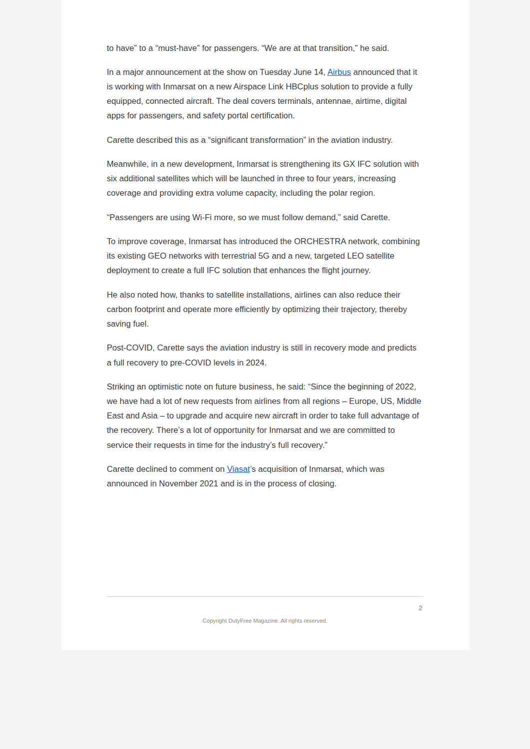to have” to a “must-have” for passengers. “We are at that transition,” he said.
In a major announcement at the show on Tuesday June 14, Airbus announced that it is working with Inmarsat on a new Airspace Link HBCplus solution to provide a fully equipped, connected aircraft. The deal covers terminals, antennae, airtime, digital apps for passengers, and safety portal certification.
Carette described this as a “significant transformation” in the aviation industry.
Meanwhile, in a new development, Inmarsat is strengthening its GX IFC solution with six additional satellites which will be launched in three to four years, increasing coverage and providing extra volume capacity, including the polar region.
“Passengers are using Wi-Fi more, so we must follow demand,” said Carette.
To improve coverage, Inmarsat has introduced the ORCHESTRA network, combining its existing GEO networks with terrestrial 5G and a new, targeted LEO satellite deployment to create a full IFC solution that enhances the flight journey.
He also noted how, thanks to satellite installations, airlines can also reduce their carbon footprint and operate more efficiently by optimizing their trajectory, thereby saving fuel.
Post-COVID, Carette says the aviation industry is still in recovery mode and predicts a full recovery to pre-COVID levels in 2024.
Striking an optimistic note on future business, he said: “Since the beginning of 2022, we have had a lot of new requests from airlines from all regions – Europe, US, Middle East and Asia – to upgrade and acquire new aircraft in order to take full advantage of the recovery. There’s a lot of opportunity for Inmarsat and we are committed to service their requests in time for the industry’s full recovery.”
Carette declined to comment on Viasat’s acquisition of Inmarsat, which was announced in November 2021 and is in the process of closing.
2
Copyright DutyFree Magazine. All rights reserved.